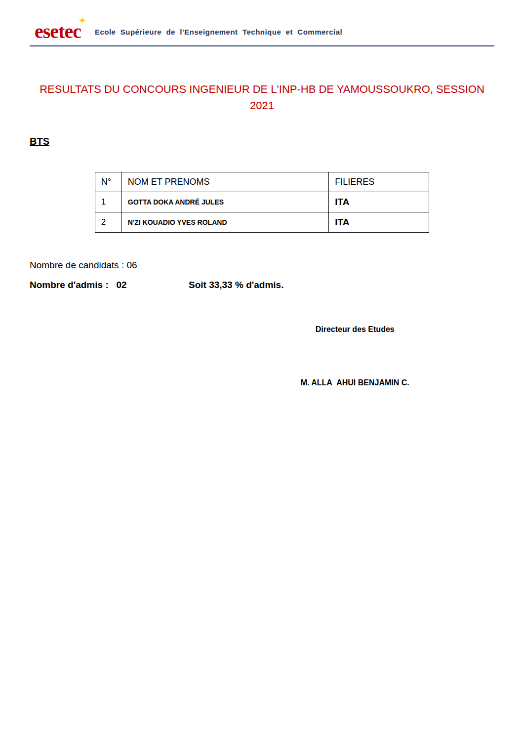✦esetec
Ecole Supérieure de l'Enseignement Technique et Commercial
Resultats du concours ingenieur de l'INP-HB de Yamoussoukro, session 2021
BTS
| N° | NOM ET PRENOMS | FILIERES |
| 1 | GOTTA DOKA ANDRÉ JULES | ITA |
| 2 | N'ZI KOUADIO YVES ROLAND | ITA |
Nombre de candidats : 06
Nombre d'admis : 02 Soit 33,33 % d'admis.
Directeur des Etudes
M. ALLA AHUI BENJAMIN C.